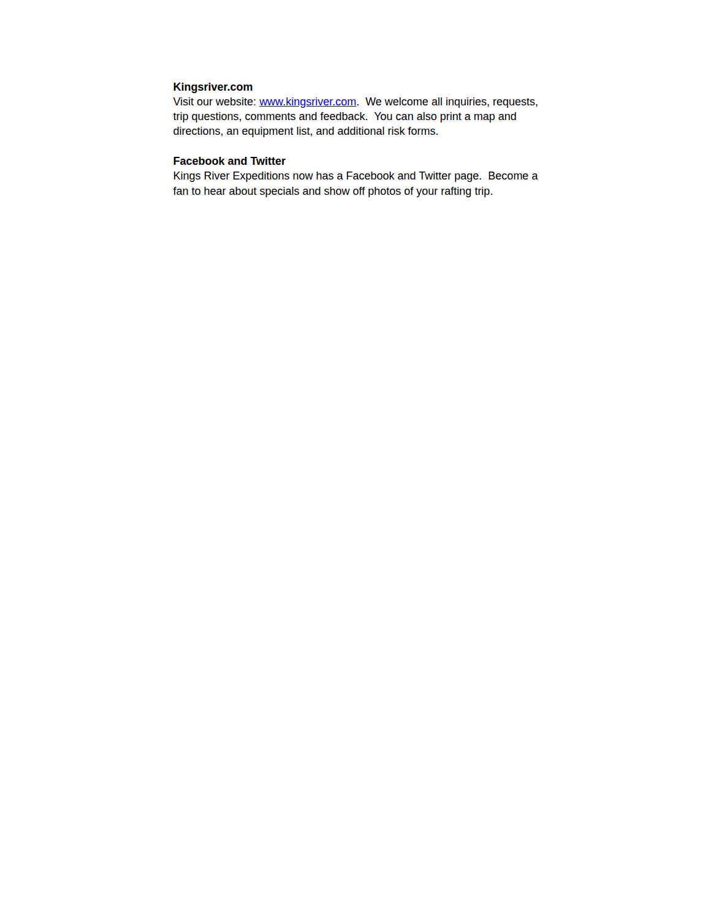Kingsriver.com
Visit our website: www.kingsriver.com. We welcome all inquiries, requests, trip questions, comments and feedback. You can also print a map and directions, an equipment list, and additional risk forms.
Facebook and Twitter
Kings River Expeditions now has a Facebook and Twitter page. Become a fan to hear about specials and show off photos of your rafting trip.